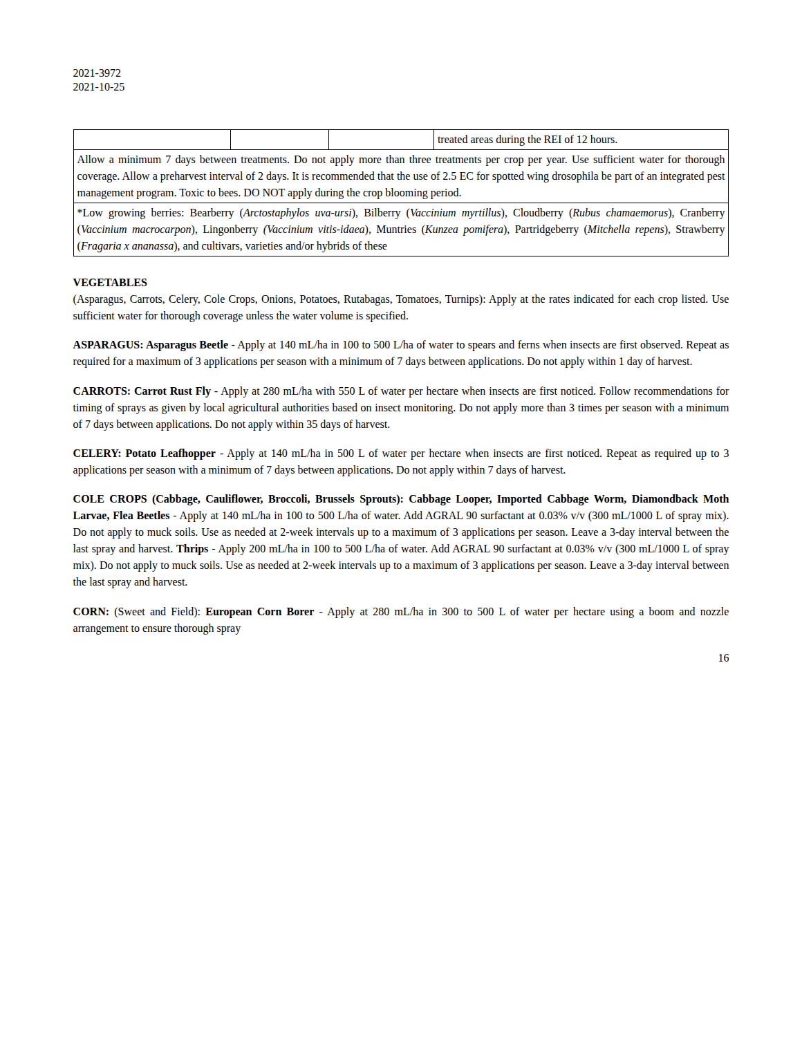2021-3972
2021-10-25
| | | | treated areas during the REI of 12 hours. |
| Allow a minimum 7 days between treatments. Do not apply more than three treatments per crop per year. Use sufficient water for thorough coverage. Allow a preharvest interval of 2 days. It is recommended that the use of 2.5 EC for spotted wing drosophila be part of an integrated pest management program. Toxic to bees. DO NOT apply during the crop blooming period. |
| *Low growing berries: Bearberry ( Arctostaphylos uva-ursi ), Bilberry ( Vaccinium myrtillus ), Cloudberry ( Rubus chamaemorus ), Cranberry ( Vaccinium macrocarpon ), Lingonberry (Vaccinium vitis-idaea ), Muntries ( Kunzea pomifera ), Partridgeberry ( Mitchella repens ), Strawberry ( Fragaria x ananassa ), and cultivars, varieties and/or hybrids of these |
VEGETABLES
(Asparagus, Carrots, Celery, Cole Crops, Onions, Potatoes, Rutabagas, Tomatoes, Turnips): Apply at the rates indicated for each crop listed. Use sufficient water for thorough coverage unless the water volume is specified.
ASPARAGUS: Asparagus Beetle - Apply at 140 mL/ha in 100 to 500 L/ha of water to spears and ferns when insects are first observed. Repeat as required for a maximum of 3 applications per season with a minimum of 7 days between applications. Do not apply within 1 day of harvest.
CARROTS: Carrot Rust Fly - Apply at 280 mL/ha with 550 L of water per hectare when insects are first noticed. Follow recommendations for timing of sprays as given by local agricultural authorities based on insect monitoring. Do not apply more than 3 times per season with a minimum of 7 days between applications. Do not apply within 35 days of harvest.
CELERY: Potato Leafhopper - Apply at 140 mL/ha in 500 L of water per hectare when insects are first noticed. Repeat as required up to 3 applications per season with a minimum of 7 days between applications. Do not apply within 7 days of harvest.
COLE CROPS (Cabbage, Cauliflower, Broccoli, Brussels Sprouts): Cabbage Looper, Imported Cabbage Worm, Diamondback Moth Larvae, Flea Beetles - Apply at 140 mL/ha in 100 to 500 L/ha of water. Add AGRAL 90 surfactant at 0.03% v/v (300 mL/1000 L of spray mix). Do not apply to muck soils. Use as needed at 2-week intervals up to a maximum of 3 applications per season. Leave a 3-day interval between the last spray and harvest. Thrips - Apply 200 mL/ha in 100 to 500 L/ha of water. Add AGRAL 90 surfactant at 0.03% v/v (300 mL/1000 L of spray mix). Do not apply to muck soils. Use as needed at 2-week intervals up to a maximum of 3 applications per season. Leave a 3-day interval between the last spray and harvest.
CORN: (Sweet and Field): European Corn Borer - Apply at 280 mL/ha in 300 to 500 L of water per hectare using a boom and nozzle arrangement to ensure thorough spray
16